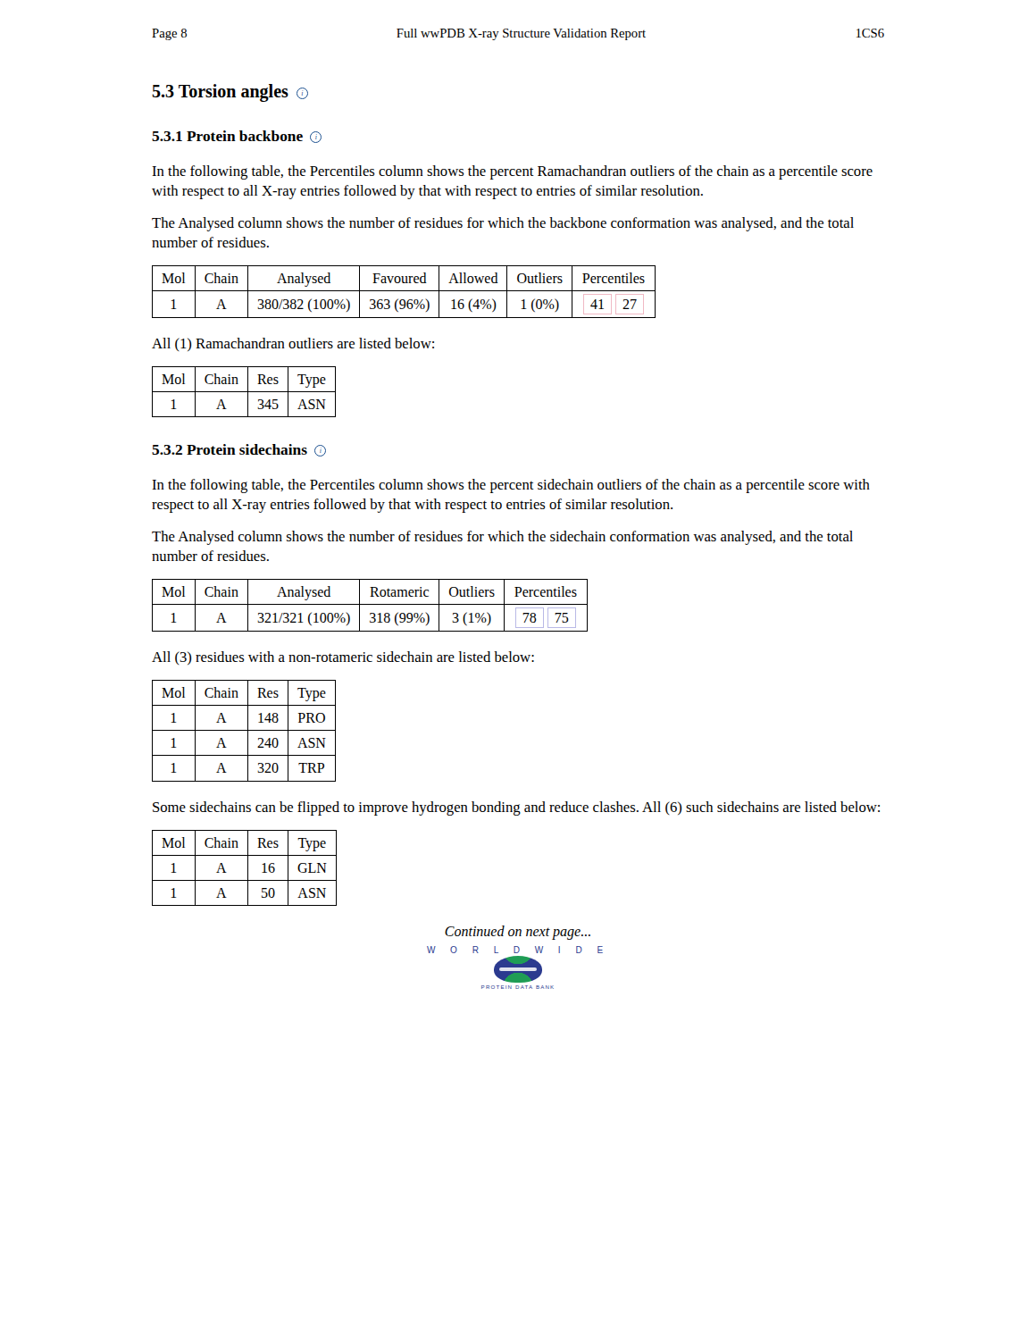Page 8
Full wwPDB X-ray Structure Validation Report
1CS6
5.3 Torsion angles i
5.3.1 Protein backbone i
In the following table, the Percentiles column shows the percent Ramachandran outliers of the chain as a percentile score with respect to all X-ray entries followed by that with respect to entries of similar resolution.
The Analysed column shows the number of residues for which the backbone conformation was analysed, and the total number of residues.
| Mol | Chain | Analysed | Favoured | Allowed | Outliers | Percentiles |
| --- | --- | --- | --- | --- | --- | --- |
| 1 | A | 380/382 (100%) | 363 (96%) | 16 (4%) | 1 (0%) | 41 27 |
All (1) Ramachandran outliers are listed below:
| Mol | Chain | Res | Type |
| --- | --- | --- | --- |
| 1 | A | 345 | ASN |
5.3.2 Protein sidechains i
In the following table, the Percentiles column shows the percent sidechain outliers of the chain as a percentile score with respect to all X-ray entries followed by that with respect to entries of similar resolution.
The Analysed column shows the number of residues for which the sidechain conformation was analysed, and the total number of residues.
| Mol | Chain | Analysed | Rotameric | Outliers | Percentiles |
| --- | --- | --- | --- | --- | --- |
| 1 | A | 321/321 (100%) | 318 (99%) | 3 (1%) | 78 75 |
All (3) residues with a non-rotameric sidechain are listed below:
| Mol | Chain | Res | Type |
| --- | --- | --- | --- |
| 1 | A | 148 | PRO |
| 1 | A | 240 | ASN |
| 1 | A | 320 | TRP |
Some sidechains can be flipped to improve hydrogen bonding and reduce clashes. All (6) such sidechains are listed below:
| Mol | Chain | Res | Type |
| --- | --- | --- | --- |
| 1 | A | 16 | GLN |
| 1 | A | 50 | ASN |
Continued on next page...
W O R L D W I D E
PROTEIN DATA BANK